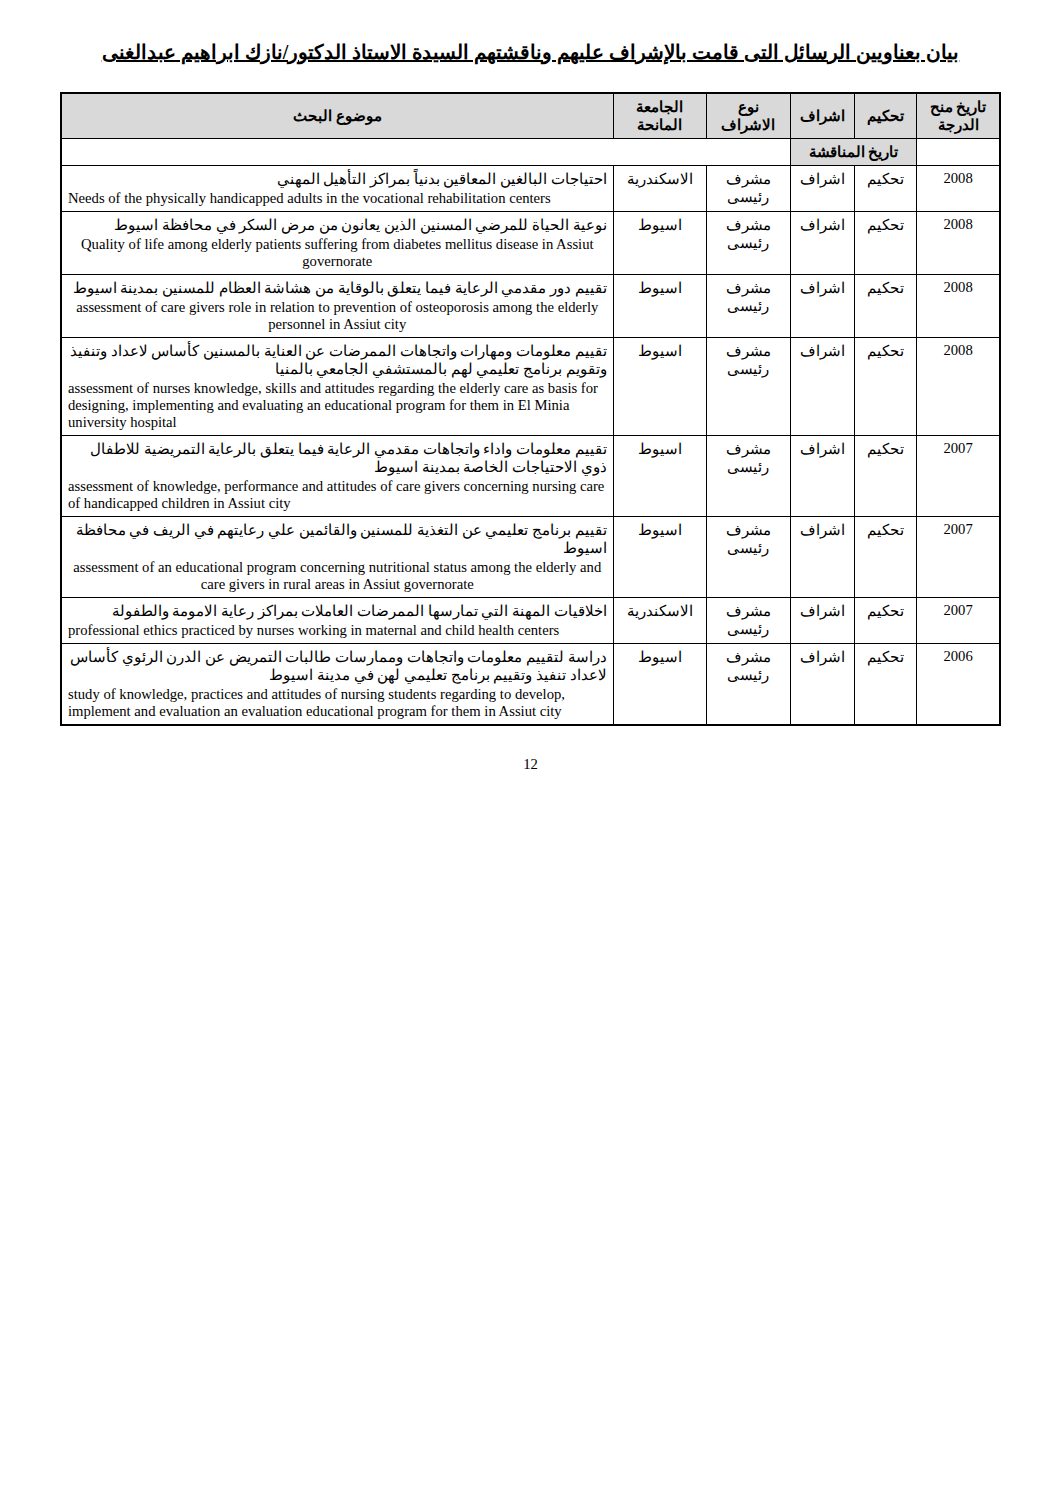بيان بعناويين الرسائل التى قامت بالإشراف عليهم وناقشتهم السيدة الاستاذ الدكتور/نازك ابراهيم عبدالغنى
| تاريخ منح الدرجة | تحكيم | اشراف | نوع الاشراف | الجامعة المانحة | موضوع البحث |
| --- | --- | --- | --- | --- | --- |
| | تاريخ المناقشة | |
| 2008 | تحكيم | اشراف | مشرف رئيسى | الاسكندرية | احتياجات البالغين المعاقين بدنياً بمراكز التأهيل المهني Needs of the physically handicapped adults in the vocational rehabilitation centers |
| 2008 | تحكيم | اشراف | مشرف رئيسى | اسيوط | نوعية الحياة للمرضي المسنين الذين يعانون من مرض السكر في محافظة اسيوط Quality of life among elderly patients suffering from diabetes mellitus disease in Assiut governorate |
| 2008 | تحكيم | اشراف | مشرف رئيسى | اسيوط | تقييم دور مقدمي الرعاية فيما يتعلق بالوقاية من هشاشة العظام للمسنين بمدينة اسيوط assessment of care givers role in relation to prevention of osteoporosis among the elderly personnel in Assiut city |
| 2008 | تحكيم | اشراف | مشرف رئيسى | اسيوط | تقييم معلومات ومهارات واتجاهات الممرضات عن العناية بالمسنين كأساس لاعداد وتنفيذ وتقويم برنامج تعليمي لهم بالمستشفي الجامعي بالمنيا assessment of nurses knowledge, skills and attitudes regarding the elderly care as basis for designing, implementing and evaluating an educational program for them in El Minia university hospital |
| 2007 | تحكيم | اشراف | مشرف رئيسى | اسيوط | تقييم معلومات واداء واتجاهات مقدمي الرعاية فيما يتعلق بالرعاية التمريضية للاطفال ذوي الاحتياجات الخاصة بمدينة اسيوط assessment of knowledge, performance and attitudes of care givers concerning nursing care of handicapped children in Assiut city |
| 2007 | تحكيم | اشراف | مشرف رئيسى | اسيوط | تقييم برنامج تعليمي عن التغذية للمسنين والقائمين علي رعايتهم في الريف في محافظة اسيوط assessment of an educational program concerning nutritional status among the elderly and care givers in rural areas in Assiut governorate |
| 2007 | تحكيم | اشراف | مشرف رئيسى | الاسكندرية | اخلاقيات المهنة التي تمارسها الممرضات العاملات بمراكز رعاية الامومة والطفولة professional ethics practiced by nurses working in maternal and child health centers |
| 2006 | تحكيم | اشراف | مشرف رئيسى | اسيوط | دراسة لتقييم معلومات واتجاهات وممارسات طالبات التمريض عن الدرن الرئوي كأساس لاعداد تنفيذ وتقييم برنامج تعليمي لهن في مدينة اسيوط study of knowledge, practices and attitudes of nursing students regarding to develop, implement and evaluation an evaluation educational program for them in Assiut city |
12